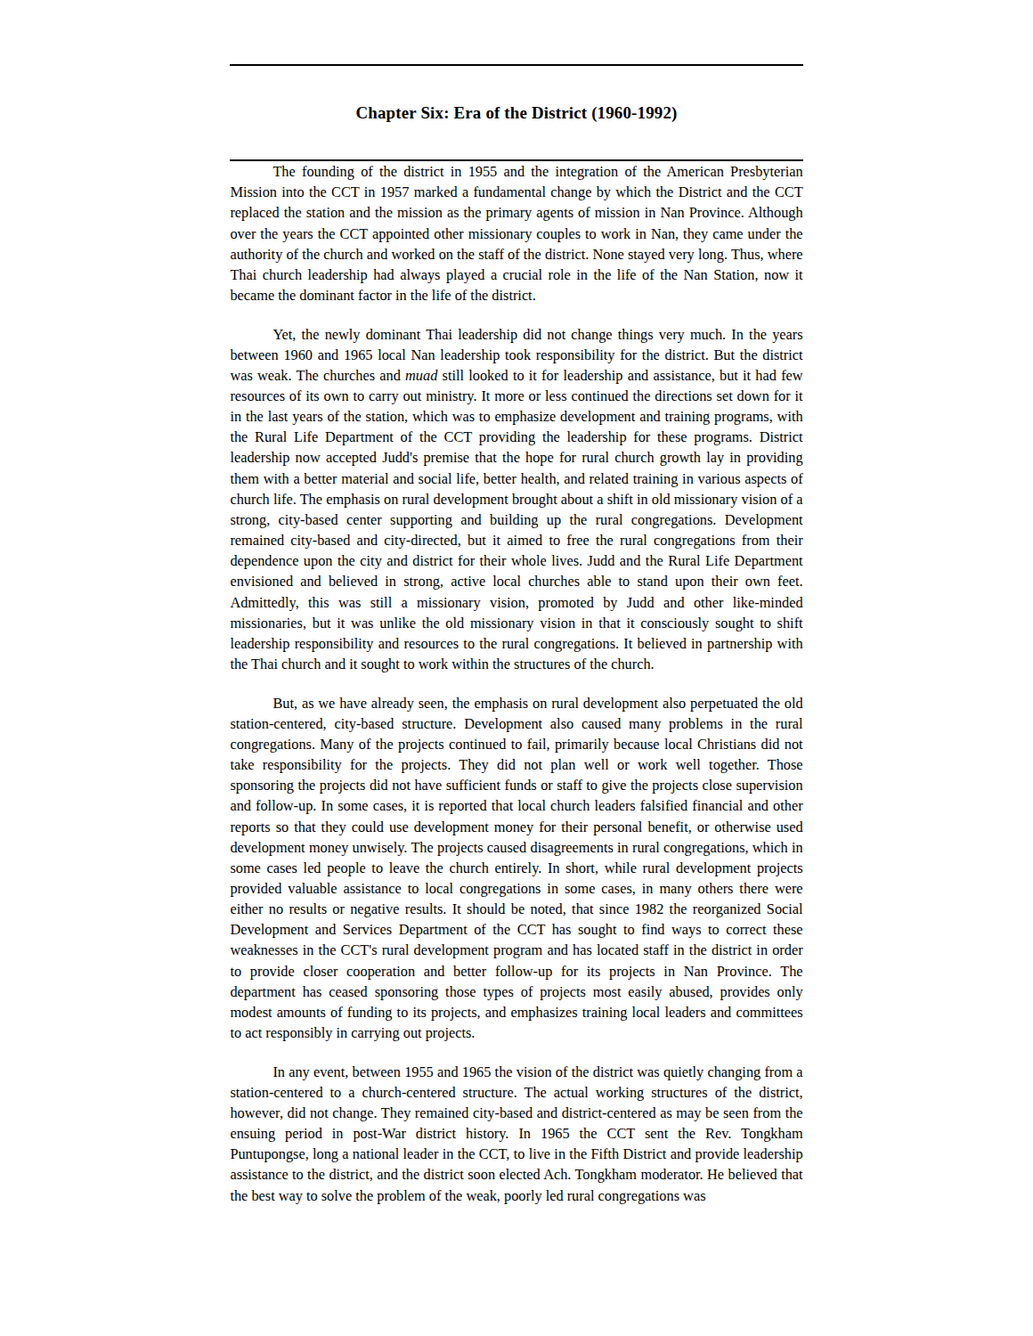Chapter Six: Era of the District (1960-1992)
The founding of the district in 1955 and the integration of the American Presbyterian Mission into the CCT in 1957 marked a fundamental change by which the District and the CCT replaced the station and the mission as the primary agents of mission in Nan Province. Although over the years the CCT appointed other missionary couples to work in Nan, they came under the authority of the church and worked on the staff of the district. None stayed very long. Thus, where Thai church leadership had always played a crucial role in the life of the Nan Station, now it became the dominant factor in the life of the district.
Yet, the newly dominant Thai leadership did not change things very much. In the years between 1960 and 1965 local Nan leadership took responsibility for the district. But the district was weak. The churches and muad still looked to it for leadership and assistance, but it had few resources of its own to carry out ministry. It more or less continued the directions set down for it in the last years of the station, which was to emphasize development and training programs, with the Rural Life Department of the CCT providing the leadership for these programs. District leadership now accepted Judd's premise that the hope for rural church growth lay in providing them with a better material and social life, better health, and related training in various aspects of church life. The emphasis on rural development brought about a shift in old missionary vision of a strong, city-based center supporting and building up the rural congregations. Development remained city-based and city-directed, but it aimed to free the rural congregations from their dependence upon the city and district for their whole lives. Judd and the Rural Life Department envisioned and believed in strong, active local churches able to stand upon their own feet. Admittedly, this was still a missionary vision, promoted by Judd and other like-minded missionaries, but it was unlike the old missionary vision in that it consciously sought to shift leadership responsibility and resources to the rural congregations. It believed in partnership with the Thai church and it sought to work within the structures of the church.
But, as we have already seen, the emphasis on rural development also perpetuated the old station-centered, city-based structure. Development also caused many problems in the rural congregations. Many of the projects continued to fail, primarily because local Christians did not take responsibility for the projects. They did not plan well or work well together. Those sponsoring the projects did not have sufficient funds or staff to give the projects close supervision and follow-up. In some cases, it is reported that local church leaders falsified financial and other reports so that they could use development money for their personal benefit, or otherwise used development money unwisely. The projects caused disagreements in rural congregations, which in some cases led people to leave the church entirely. In short, while rural development projects provided valuable assistance to local congregations in some cases, in many others there were either no results or negative results. It should be noted, that since 1982 the reorganized Social Development and Services Department of the CCT has sought to find ways to correct these weaknesses in the CCT's rural development program and has located staff in the district in order to provide closer cooperation and better follow-up for its projects in Nan Province. The department has ceased sponsoring those types of projects most easily abused, provides only modest amounts of funding to its projects, and emphasizes training local leaders and committees to act responsibly in carrying out projects.
In any event, between 1955 and 1965 the vision of the district was quietly changing from a station-centered to a church-centered structure. The actual working structures of the district, however, did not change. They remained city-based and district-centered as may be seen from the ensuing period in post-War district history. In 1965 the CCT sent the Rev. Tongkham Puntupongse, long a national leader in the CCT, to live in the Fifth District and provide leadership assistance to the district, and the district soon elected Ach. Tongkham moderator. He believed that the best way to solve the problem of the weak, poorly led rural congregations was